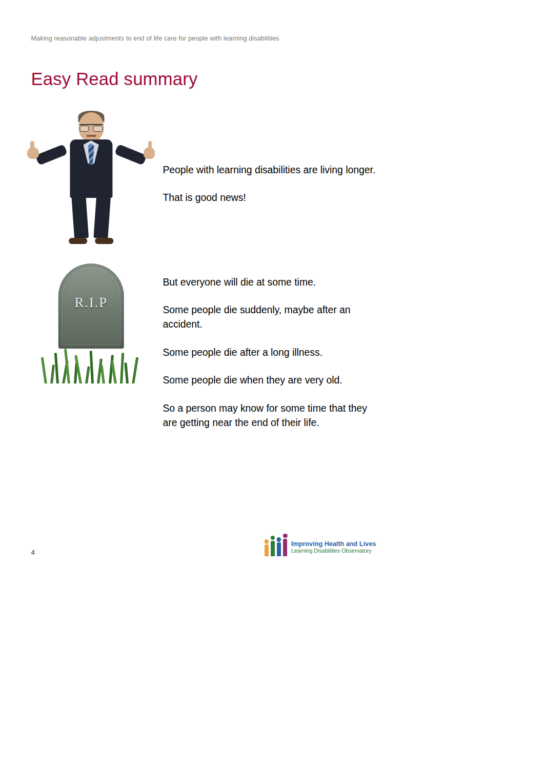Making reasonable adjustments to end of life care for people with learning disabilities
Easy Read summary
People with learning disabilities are living longer.
That is good news!
R.I.P
But everyone will die at some time.
Some people die suddenly, maybe after an accident.
Some people die after a long illness.
Some people die when they are very old.
So a person may know for some time that they are getting near the end of their life.
4
Improving Health and Lives
Learning Disabilities Observatory